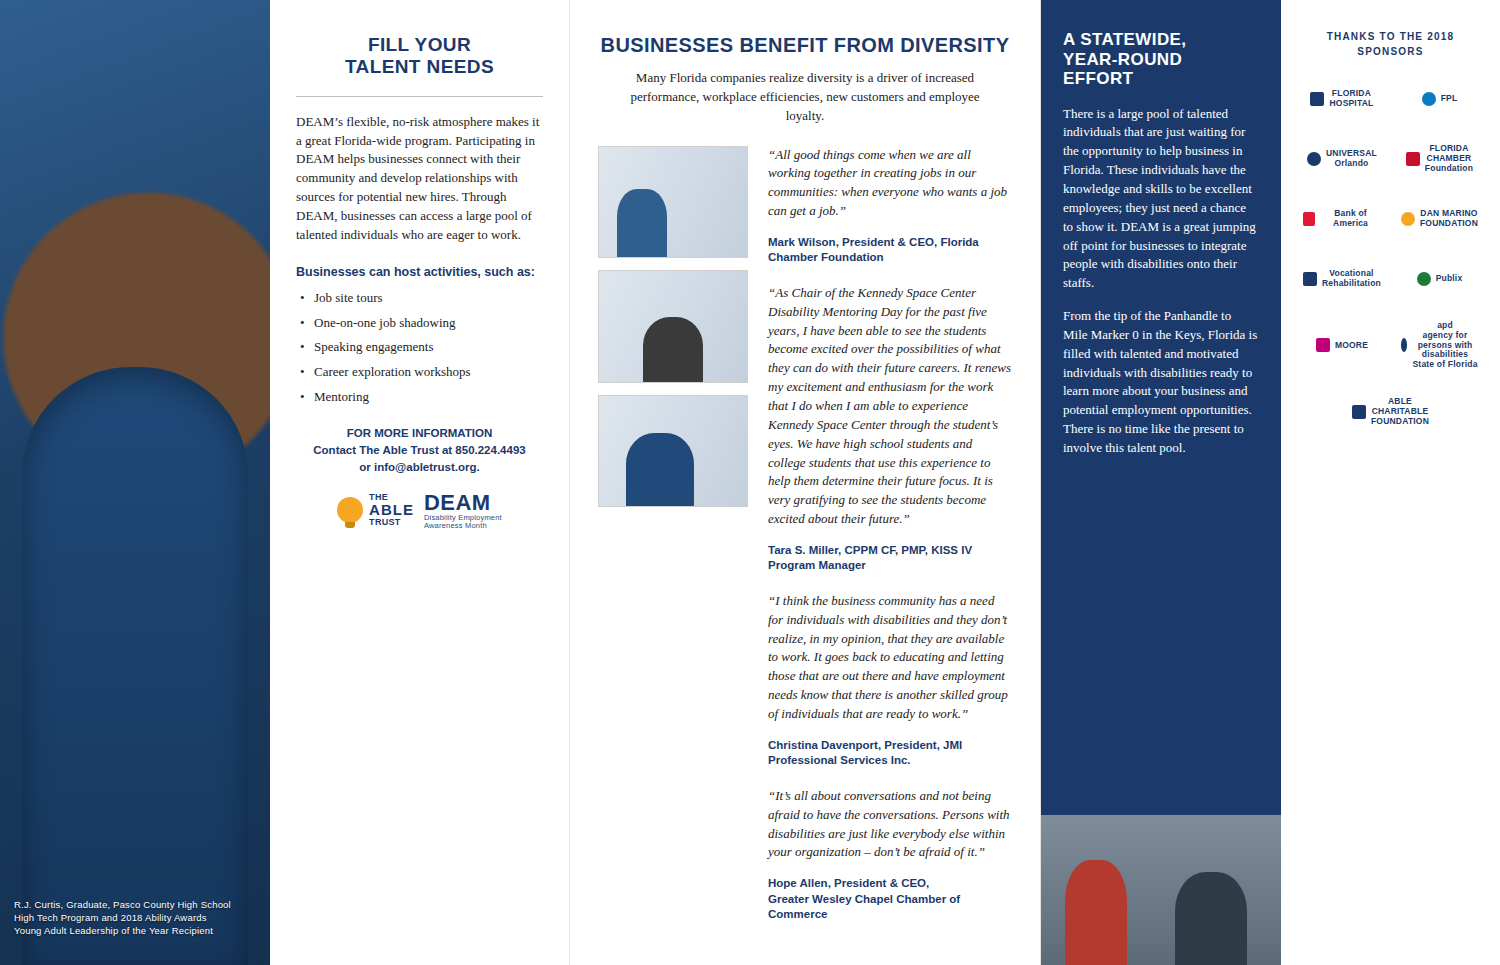R.J. Curtis, Graduate, Pasco County High School
High Tech Program and 2018 Ability Awards
Young Adult Leadership of the Year Recipient
FILL YOUR
TALENT NEEDS
DEAM’s flexible, no-risk atmosphere makes it a great Florida-wide program. Participating in DEAM helps businesses connect with their community and develop relationships with sources for potential new hires. Through DEAM, businesses can access a large pool of talented individuals who are eager to work.
Businesses can host activities, such as:
Job site tours
One-on-one job shadowing
Speaking engagements
Career exploration workshops
Mentoring
FOR MORE INFORMATION
Contact The Able Trust at 850.224.4493
or info@abletrust.org.
THEABLETRUST
DEAM Disability Employment
Awareness Month
BUSINESSES BENEFIT FROM DIVERSITY
Many Florida companies realize diversity is a driver of increased performance, workplace efficiencies, new customers and employee loyalty.
“All good things come when we are all working together in creating jobs in our communities: when everyone who wants a job can get a job.”
Mark Wilson, President & CEO, Florida Chamber Foundation
“As Chair of the Kennedy Space Center Disability Mentoring Day for the past five years, I have been able to see the students become excited over the possibilities of what they can do with their future careers. It renews my excitement and enthusiasm for the work that I do when I am able to experience Kennedy Space Center through the student’s eyes. We have high school students and college students that use this experience to help them determine their future focus. It is very gratifying to see the students become excited about their future.”
Tara S. Miller, CPPM CF, PMP, KISS IV Program Manager
“I think the business community has a need for individuals with disabilities and they don’t realize, in my opinion, that they are available to work. It goes back to educating and letting those that are out there and have employment needs know that there is another skilled group of individuals that are ready to work.”
Christina Davenport, President, JMI Professional Services Inc.
“It’s all about conversations and not being afraid to have the conversations. Persons with disabilities are just like everybody else within your organization – don’t be afraid of it.”
Hope Allen, President & CEO,
Greater Wesley Chapel Chamber of Commerce
A Statewide,
Year-Round
Effort
There is a large pool of talented individuals that are just waiting for the opportunity to help business in Florida. These individuals have the knowledge and skills to be excellent employees; they just need a chance to show it. DEAM is a great jumping off point for businesses to integrate people with disabilities onto their staffs.
From the tip of the Panhandle to Mile Marker 0 in the Keys, Florida is filled with talented and motivated individuals with disabilities ready to learn more about your business and potential employment opportunities. There is no time like the present to involve this talent pool.
THANKS TO THE 2018 SPONSORS
FLORIDA
HOSPITAL
FPL
UNIVERSAL
Orlando
FLORIDA
CHAMBER
Foundation
Bank of America
DAN MARINO
FOUNDATION
Vocational
Rehabilitation
Publix
MOORE
apd
agency for persons with disabilities
State of Florida
ABLE
CHARITABLE
FOUNDATION